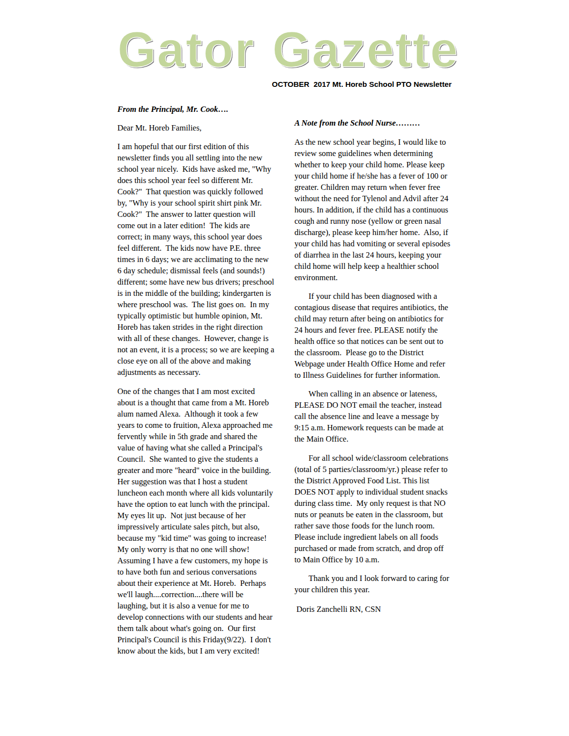Gator Gazette
OCTOBER 2017 Mt. Horeb School PTO Newsletter
From the Principal, Mr. Cook….
Dear Mt. Horeb Families,
I am hopeful that our first edition of this newsletter finds you all settling into the new school year nicely. Kids have asked me, "Why does this school year feel so different Mr. Cook?" That question was quickly followed by, "Why is your school spirit shirt pink Mr. Cook?" The answer to latter question will come out in a later edition! The kids are correct; in many ways, this school year does feel different. The kids now have P.E. three times in 6 days; we are acclimating to the new 6 day schedule; dismissal feels (and sounds!) different; some have new bus drivers; preschool is in the middle of the building; kindergarten is where preschool was. The list goes on. In my typically optimistic but humble opinion, Mt. Horeb has taken strides in the right direction with all of these changes. However, change is not an event, it is a process; so we are keeping a close eye on all of the above and making adjustments as necessary.
One of the changes that I am most excited about is a thought that came from a Mt. Horeb alum named Alexa. Although it took a few years to come to fruition, Alexa approached me fervently while in 5th grade and shared the value of having what she called a Principal's Council. She wanted to give the students a greater and more "heard" voice in the building. Her suggestion was that I host a student luncheon each month where all kids voluntarily have the option to eat lunch with the principal. My eyes lit up. Not just because of her impressively articulate sales pitch, but also, because my "kid time" was going to increase! My only worry is that no one will show! Assuming I have a few customers, my hope is to have both fun and serious conversations about their experience at Mt. Horeb. Perhaps we'll laugh....correction....there will be laughing, but it is also a venue for me to develop connections with our students and hear them talk about what's going on. Our first Principal's Council is this Friday(9/22). I don't know about the kids, but I am very excited!
A Note from the School Nurse………
As the new school year begins, I would like to review some guidelines when determining whether to keep your child home. Please keep your child home if he/she has a fever of 100 or greater. Children may return when fever free without the need for Tylenol and Advil after 24 hours. In addition, if the child has a continuous cough and runny nose (yellow or green nasal discharge), please keep him/her home. Also, if your child has had vomiting or several episodes of diarrhea in the last 24 hours, keeping your child home will help keep a healthier school environment.
If your child has been diagnosed with a contagious disease that requires antibiotics, the child may return after being on antibiotics for 24 hours and fever free. PLEASE notify the health office so that notices can be sent out to the classroom. Please go to the District Webpage under Health Office Home and refer to Illness Guidelines for further information.
When calling in an absence or lateness, PLEASE DO NOT email the teacher, instead call the absence line and leave a message by 9:15 a.m. Homework requests can be made at the Main Office.
For all school wide/classroom celebrations (total of 5 parties/classroom/yr.) please refer to the District Approved Food List. This list DOES NOT apply to individual student snacks during class time. My only request is that NO nuts or peanuts be eaten in the classroom, but rather save those foods for the lunch room. Please include ingredient labels on all foods purchased or made from scratch, and drop off to Main Office by 10 a.m.
Thank you and I look forward to caring for your children this year.
Doris Zanchelli RN, CSN